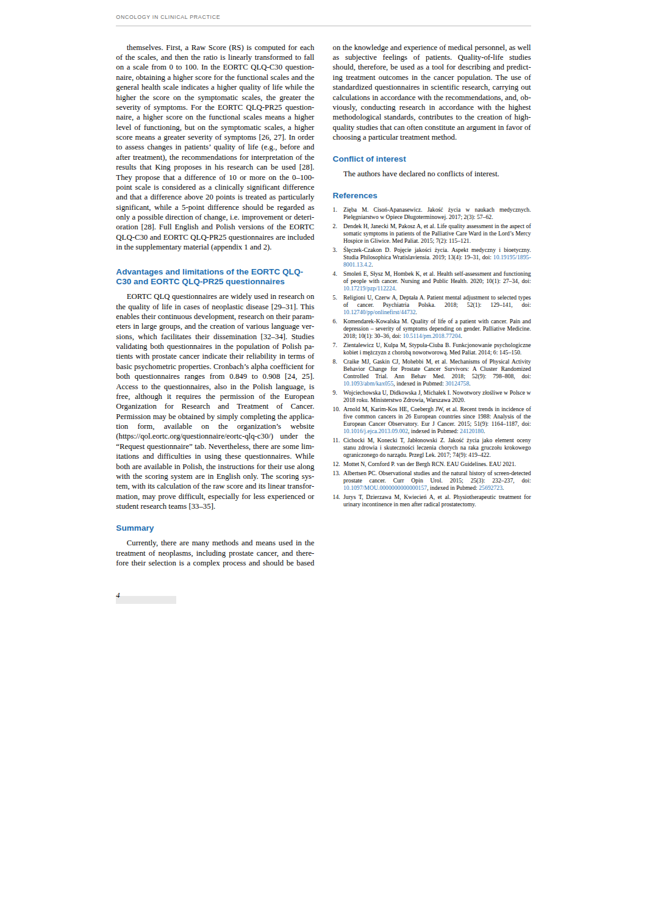Oncology in Clinical Practice
themselves. First, a Raw Score (RS) is computed for each of the scales, and then the ratio is linearly transformed to fall on a scale from 0 to 100. In the EORTC QLQ-C30 questionnaire, obtaining a higher score for the functional scales and the general health scale indicates a higher quality of life while the higher the score on the symptomatic scales, the greater the severity of symptoms. For the EORTC QLQ-PR25 questionnaire, a higher score on the functional scales means a higher level of functioning, but on the symptomatic scales, a higher score means a greater severity of symptoms [26, 27]. In order to assess changes in patients’ quality of life (e.g., before and after treatment), the recommendations for interpretation of the results that King proposes in his research can be used [28]. They propose that a difference of 10 or more on the 0–100-point scale is considered as a clinically significant difference and that a difference above 20 points is treated as particularly significant, while a 5-point difference should be regarded as only a possible direction of change, i.e. improvement or deterioration [28]. Full English and Polish versions of the EORTC QLQ-C30 and EORTC QLQ-PR25 questionnaires are included in the supplementary material (appendix 1 and 2).
Advantages and limitations of the EORTC QLQ-C30 and EORTC QLQ-PR25 questionnaires
EORTC QLQ questionnaires are widely used in research on the quality of life in cases of neoplastic disease [29–31]. This enables their continuous development, research on their parameters in large groups, and the creation of various language versions, which facilitates their dissemination [32–34]. Studies validating both questionnaires in the population of Polish patients with prostate cancer indicate their reliability in terms of basic psychometric properties. Cronbach’s alpha coefficient for both questionnaires ranges from 0.849 to 0.908 [24, 25]. Access to the questionnaires, also in the Polish language, is free, although it requires the permission of the European Organization for Research and Treatment of Cancer. Permission may be obtained by simply completing the application form, available on the organization’s website (https://qol.eortc.org/questionnaire/eortc-qlq-c30/) under the “Request questionnaire” tab. Nevertheless, there are some limitations and difficulties in using these questionnaires. While both are available in Polish, the instructions for their use along with the scoring system are in English only. The scoring system, with its calculation of the raw score and its linear transformation, may prove difficult, especially for less experienced or student research teams [33–35].
Summary
Currently, there are many methods and means used in the treatment of neoplasms, including prostate cancer, and therefore their selection is a complex process and should be based on the knowledge and experience of medical personnel, as well as subjective feelings of patients. Quality-of-life studies should, therefore, be used as a tool for describing and predicting treatment outcomes in the cancer population. The use of standardized questionnaires in scientific research, carrying out calculations in accordance with the recommendations, and, obviously, conducting research in accordance with the highest methodological standards, contributes to the creation of high-quality studies that can often constitute an argument in favor of choosing a particular treatment method.
Conflict of interest
The authors have declared no conflicts of interest.
References
Zięba M. Cisoń-Apanasewicz. Jakość życia w naukach medycznych. Pielęgniarstwo w Opiece Długoterminowej. 2017; 2(3): 57–62.
Dendek H, Janecki M, Pakosz A, et al. Life quality assessment in the aspect of somatic symptoms in patients of the Palliative Care Ward in the Lord’s Mercy Hospice in Gliwice. Med Paliat. 2015; 7(2): 115–121.
Ślęczek-Czakon D. Pojęcie jakości życia. Aspekt medyczny i bioetyczny. Studia Philosophica Wratislaviensia. 2019; 13(4): 19–31, doi: 10.19195/1895-8001.13.4.2.
Smoleń E, Słysz M, Hombek K, et al. Health self-assessment and functioning of people with cancer. Nursing and Public Health. 2020; 10(1): 27–34, doi: 10.17219/pzp/112224.
Religioni U, Czerw A, Deptała A. Patient mental adjustment to selected types of cancer. Psychiatria Polska. 2018; 52(1): 129–141, doi: 10.12740/pp/onlinefirst/44732.
Komendarek-Kowalska M. Quality of life of a patient with cancer. Pain and depression – severity of symptoms depending on gender. Palliative Medicine. 2018; 10(1): 30–36, doi: 10.5114/pm.2018.77204.
Zientalewicz U, Kulpa M, Stypuła-Ciuba B. Funkcjonowanie psychologiczne kobiet i mężczyzn z chorobą nowotworową. Med Paliat. 2014; 6: 145–150.
Craike MJ, Gaskin CJ, Mohebbi M, et al. Mechanisms of Physical Activity Behavior Change for Prostate Cancer Survivors: A Cluster Randomized Controlled Trial. Ann Behav Med. 2018; 52(9): 798–808, doi: 10.1093/abm/kax055, indexed in Pubmed: 30124758.
Wojciechowska U, Didkowska J, Michałek I. Nowotwory złośliwe w Polsce w 2018 roku. Ministerstwo Zdrowia, Warszawa 2020.
Arnold M, Karim-Kos HE, Coebergh JW, et al. Recent trends in incidence of five common cancers in 26 European countries since 1988: Analysis of the European Cancer Observatory. Eur J Cancer. 2015; 51(9): 1164–1187, doi: 10.1016/j.ejca.2013.09.002, indexed in Pubmed: 24120180.
Cichocki M, Konecki T, Jabłonowski Z. Jakość życia jako element oceny stanu zdrowia i skuteczności leczenia chorych na raka gruczołu krokowego ograniczonego do narządu. Przegl Lek. 2017; 74(9): 419–422.
Mottet N, Cornford P. van der Bergh RCN. EAU Guidelines. EAU 2021.
Albertsen PC. Observational studies and the natural history of screen-detected prostate cancer. Curr Opin Urol. 2015; 25(3): 232–237, doi: 10.1097/MOU.0000000000000157, indexed in Pubmed: 25692723.
Jurys T, Dzierzawa M, Kwiecień A, et al. Physiotherapeutic treatment for urinary incontinence in men after radical prostatectomy.
4